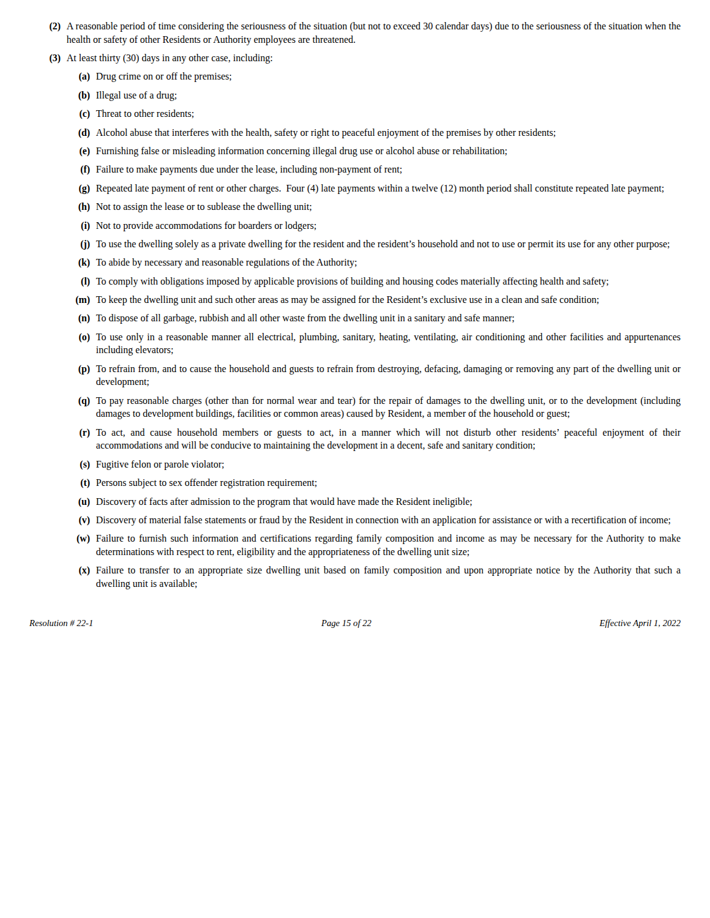(2)
A reasonable period of time considering the seriousness of the situation (but not to exceed 30 calendar days) due to the seriousness of the situation when the health or safety of other Residents or Authority employees are threatened.
(3)
At least thirty (30) days in any other case, including:
(a)
Drug crime on or off the premises;
(b)
Illegal use of a drug;
(c)
Threat to other residents;
(d)
Alcohol abuse that interferes with the health, safety or right to peaceful enjoyment of the premises by other residents;
(e)
Furnishing false or misleading information concerning illegal drug use or alcohol abuse or rehabilitation;
(f)
Failure to make payments due under the lease, including non-payment of rent;
(g)
Repeated late payment of rent or other charges. Four (4) late payments within a twelve (12) month period shall constitute repeated late payment;
(h)
Not to assign the lease or to sublease the dwelling unit;
(i)
Not to provide accommodations for boarders or lodgers;
(j)
To use the dwelling solely as a private dwelling for the resident and the resident’s household and not to use or permit its use for any other purpose;
(k)
To abide by necessary and reasonable regulations of the Authority;
(l)
To comply with obligations imposed by applicable provisions of building and housing codes materially affecting health and safety;
(m)
To keep the dwelling unit and such other areas as may be assigned for the Resident’s exclusive use in a clean and safe condition;
(n)
To dispose of all garbage, rubbish and all other waste from the dwelling unit in a sanitary and safe manner;
(o)
To use only in a reasonable manner all electrical, plumbing, sanitary, heating, ventilating, air conditioning and other facilities and appurtenances including elevators;
(p)
To refrain from, and to cause the household and guests to refrain from destroying, defacing, damaging or removing any part of the dwelling unit or development;
(q)
To pay reasonable charges (other than for normal wear and tear) for the repair of damages to the dwelling unit, or to the development (including damages to development buildings, facilities or common areas) caused by Resident, a member of the household or guest;
(r)
To act, and cause household members or guests to act, in a manner which will not disturb other residents’ peaceful enjoyment of their accommodations and will be conducive to maintaining the development in a decent, safe and sanitary condition;
(s)
Fugitive felon or parole violator;
(t)
Persons subject to sex offender registration requirement;
(u)
Discovery of facts after admission to the program that would have made the Resident ineligible;
(v)
Discovery of material false statements or fraud by the Resident in connection with an application for assistance or with a recertification of income;
(w)
Failure to furnish such information and certifications regarding family composition and income as may be necessary for the Authority to make determinations with respect to rent, eligibility and the appropriateness of the dwelling unit size;
(x)
Failure to transfer to an appropriate size dwelling unit based on family composition and upon appropriate notice by the Authority that such a dwelling unit is available;
Resolution # 22-1 Page 15 of 22 Effective April 1, 2022